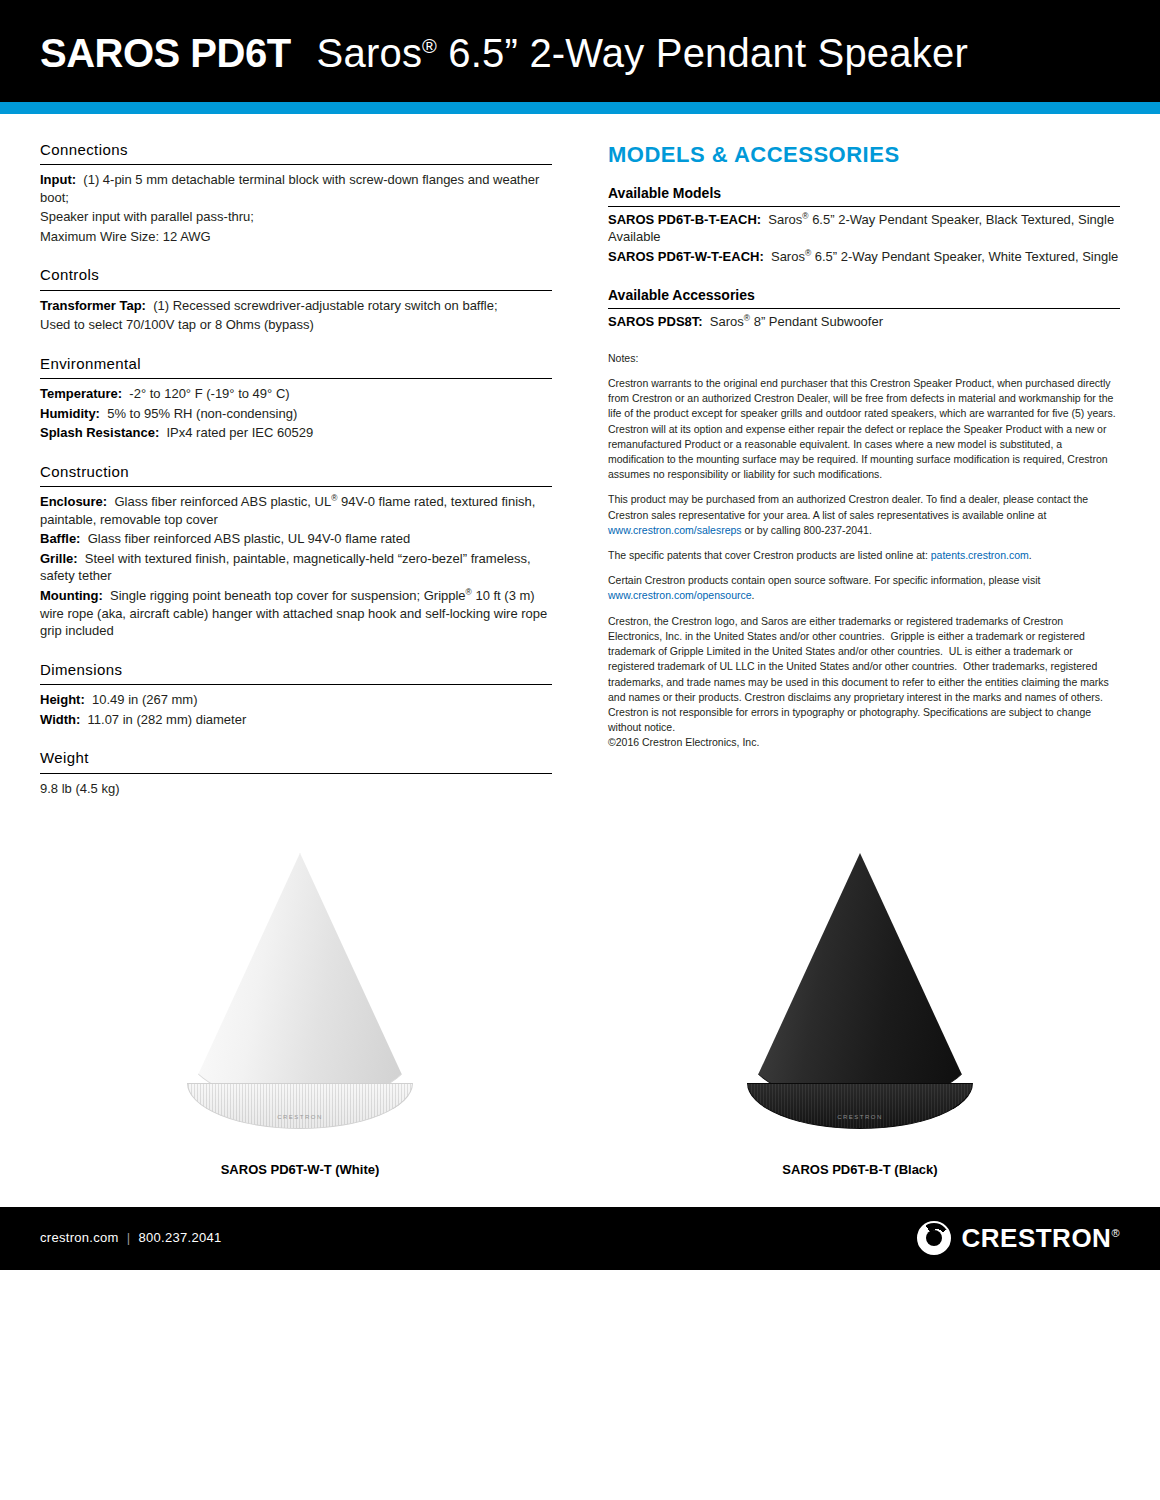SAROS PD6T Saros® 6.5” 2-Way Pendant Speaker
Connections
Input: (1) 4-pin 5 mm detachable terminal block with screw-down flanges and weather boot;
Speaker input with parallel pass-thru;
Maximum Wire Size: 12 AWG
Controls
Transformer Tap: (1) Recessed screwdriver-adjustable rotary switch on baffle;
Used to select 70/100V tap or 8 Ohms (bypass)
Environmental
Temperature: -2° to 120° F (-19° to 49° C)
Humidity: 5% to 95% RH (non-condensing)
Splash Resistance: IPx4 rated per IEC 60529
Construction
Enclosure: Glass fiber reinforced ABS plastic, UL® 94V-0 flame rated, textured finish, paintable, removable top cover
Baffle: Glass fiber reinforced ABS plastic, UL 94V-0 flame rated
Grille: Steel with textured finish, paintable, magnetically-held “zero-bezel” frameless, safety tether
Mounting: Single rigging point beneath top cover for suspension; Gripple® 10 ft (3 m) wire rope (aka, aircraft cable) hanger with attached snap hook and self-locking wire rope grip included
Dimensions
Height: 10.49 in (267 mm)
Width: 11.07 in (282 mm) diameter
Weight
9.8 lb (4.5 kg)
MODELS & ACCESSORIES
Available Models
SAROS PD6T-B-T-EACH: Saros® 6.5” 2-Way Pendant Speaker, Black Textured, Single Available
SAROS PD6T-W-T-EACH: Saros® 6.5” 2-Way Pendant Speaker, White Textured, Single
Available Accessories
SAROS PDS8T: Saros® 8” Pendant Subwoofer
Notes:
Crestron warrants to the original end purchaser that this Crestron Speaker Product, when purchased directly from Crestron or an authorized Crestron Dealer, will be free from defects in material and workmanship for the life of the product except for speaker grills and outdoor rated speakers, which are warranted for five (5) years. Crestron will at its option and expense either repair the defect or replace the Speaker Product with a new or remanufactured Product or a reasonable equivalent. In cases where a new model is substituted, a modification to the mounting surface may be required. If mounting surface modification is required, Crestron assumes no responsibility or liability for such modifications.
This product may be purchased from an authorized Crestron dealer. To find a dealer, please contact the Crestron sales representative for your area. A list of sales representatives is available online at www.crestron.com/salesreps or by calling 800-237-2041.
The specific patents that cover Crestron products are listed online at: patents.crestron.com.
Certain Crestron products contain open source software. For specific information, please visit www.crestron.com/opensource.
Crestron, the Crestron logo, and Saros are either trademarks or registered trademarks of Crestron Electronics, Inc. in the United States and/or other countries. Gripple is either a trademark or registered trademark of Gripple Limited in the United States and/or other countries. UL is either a trademark or registered trademark of UL LLC in the United States and/or other countries. Other trademarks, registered trademarks, and trade names may be used in this document to refer to either the entities claiming the marks and names or their products. Crestron disclaims any proprietary interest in the marks and names of others. Crestron is not responsible for errors in typography or photography. Specifications are subject to change without notice.
©2016 Crestron Electronics, Inc.
Crestron
SAROS PD6T-W-T (White)
Crestron
SAROS PD6T-B-T (Black)
crestron.com|800.237.2041
CRESTRON®